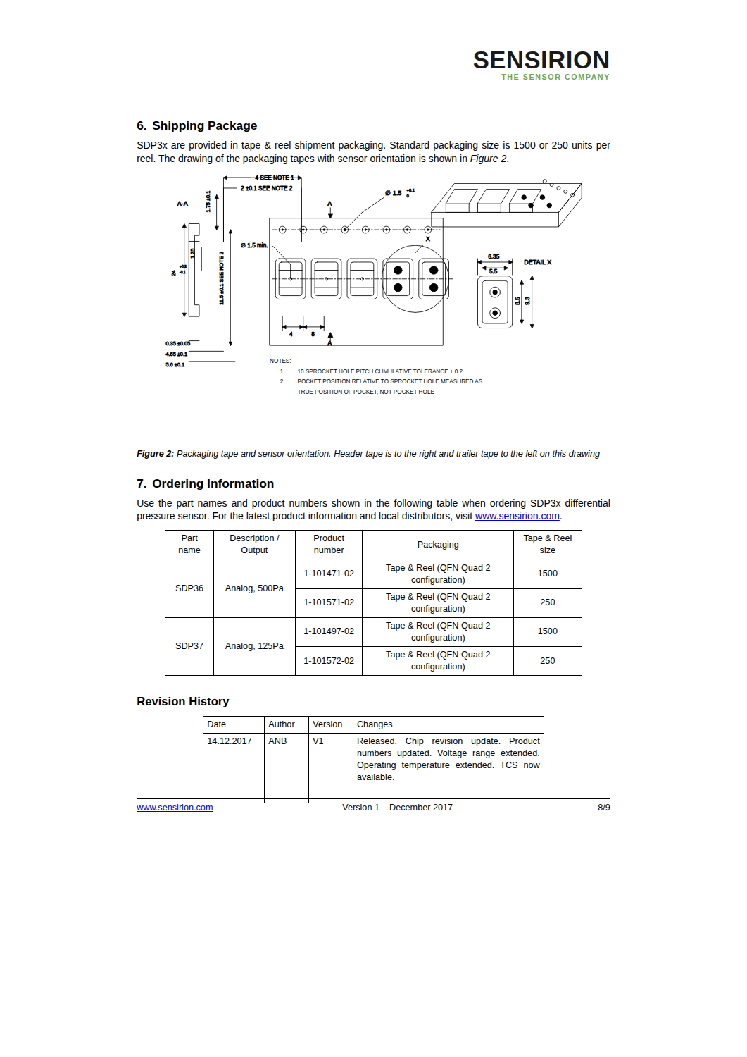SENSIRION
THE SENSOR COMPANY
6. Shipping Package
SDP3x are provided in tape & reel shipment packaging. Standard packaging size is 1500 or 250 units per reel. The drawing of the packaging tapes with sensor orientation is shown in Figure 2.
4 SEE NOTE 1 2 ±0.1 SEE NOTE 2 ∅ 1.5 +0.1 0 A-A 1.75 ±0.1 A A 24 +0.3 -0.1 1.25 11.5 ±0.1 SEE NOTE 2 0.35 ±0.05 4.65 ±0.1 5.6 ±0.1 X ∅ 1.5 min. 4 8 DETAIL X 6.35 5.5 8.5 9.3 NOTES: 1. 10 SPROCKET HOLE PITCH CUMULATIVE TOLERANCE ± 0.2 2. POCKET POSITION RELATIVE TO SPROCKET HOLE MEASURED AS TRUE POSITION OF POCKET, NOT POCKET HOLE
Figure 2: Packaging tape and sensor orientation. Header tape is to the right and trailer tape to the left on this drawing
7. Ordering Information
Use the part names and product numbers shown in the following table when ordering SDP3x differential pressure sensor. For the latest product information and local distributors, visit www.sensirion.com.
| Part name | Description / Output | Product number | Packaging | Tape & Reel size |
| --- | --- | --- | --- | --- |
| SDP36 | Analog, 500Pa | 1-101471-02 | Tape & Reel (QFN Quad 2 configuration) | 1500 |
| 1-101571-02 | Tape & Reel (QFN Quad 2 configuration) | 250 |
| SDP37 | Analog, 125Pa | 1-101497-02 | Tape & Reel (QFN Quad 2 configuration) | 1500 |
| 1-101572-02 | Tape & Reel (QFN Quad 2 configuration) | 250 |
Revision History
| Date | Author | Version | Changes |
| --- | --- | --- | --- |
| 14.12.2017 | ANB | V1 | Released. Chip revision update. Product numbers updated. Voltage range extended. Operating temperature extended. TCS now available. |
www.sensirion.com
Version 1 – December 2017
8/9